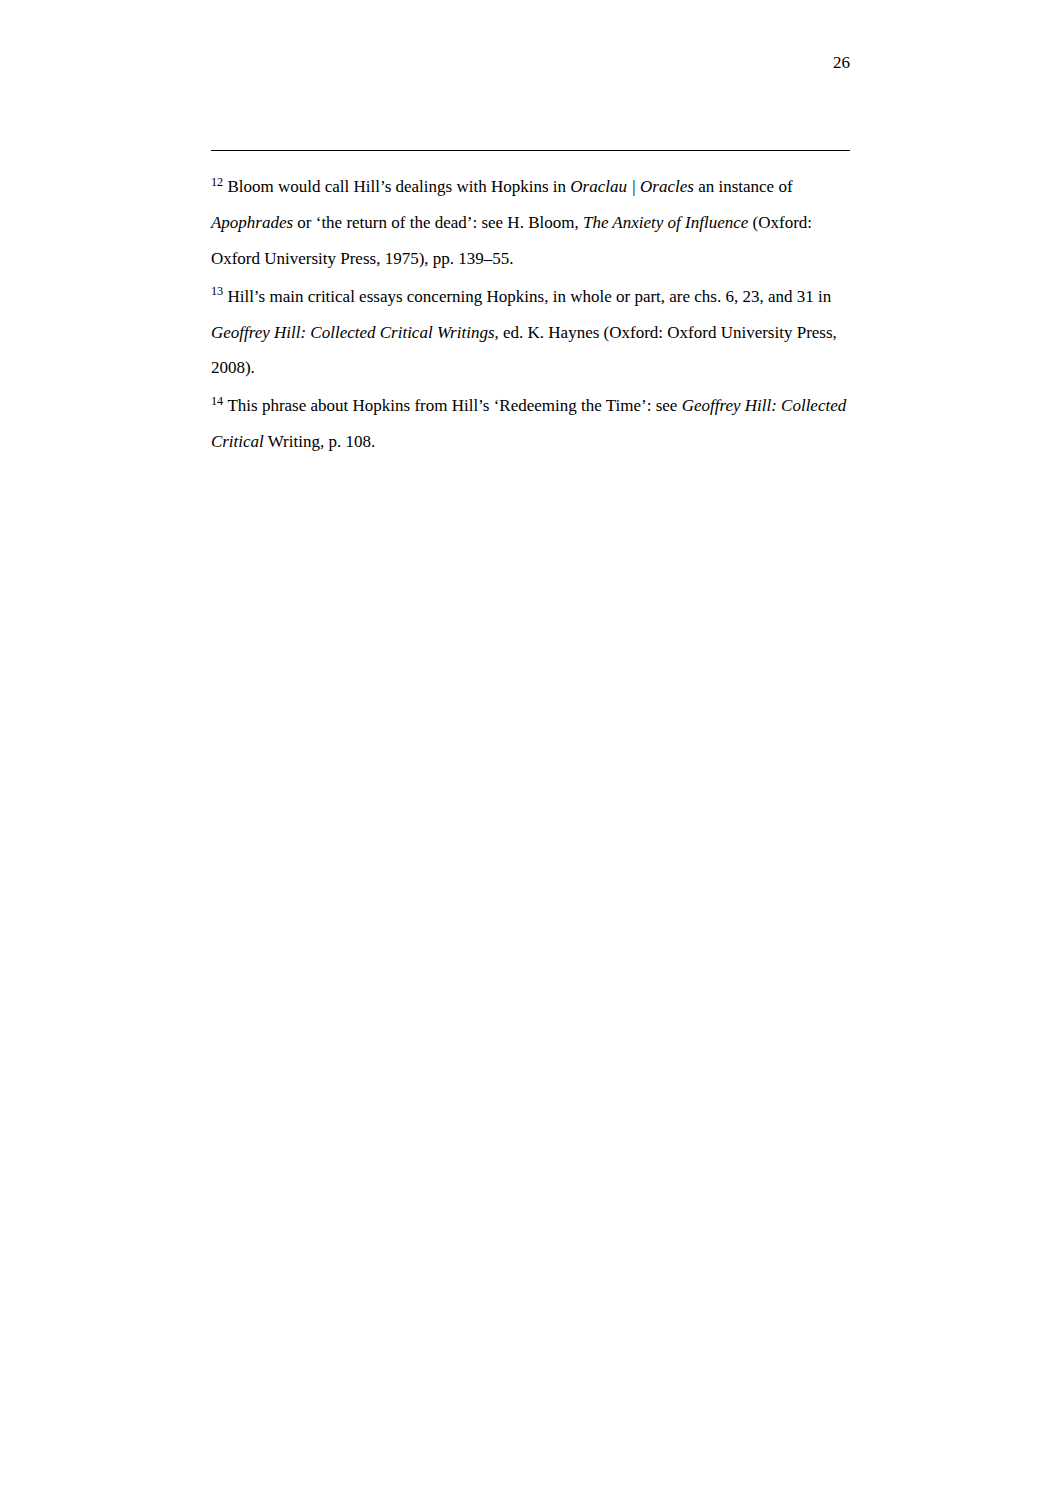26
12 Bloom would call Hill’s dealings with Hopkins in Oraclau | Oracles an instance of Apophrades or ‘the return of the dead’: see H. Bloom, The Anxiety of Influence (Oxford: Oxford University Press, 1975), pp. 139–55.
13 Hill’s main critical essays concerning Hopkins, in whole or part, are chs. 6, 23, and 31 in Geoffrey Hill: Collected Critical Writings, ed. K. Haynes (Oxford: Oxford University Press, 2008).
14 This phrase about Hopkins from Hill’s ‘Redeeming the Time’: see Geoffrey Hill: Collected Critical Writing, p. 108.